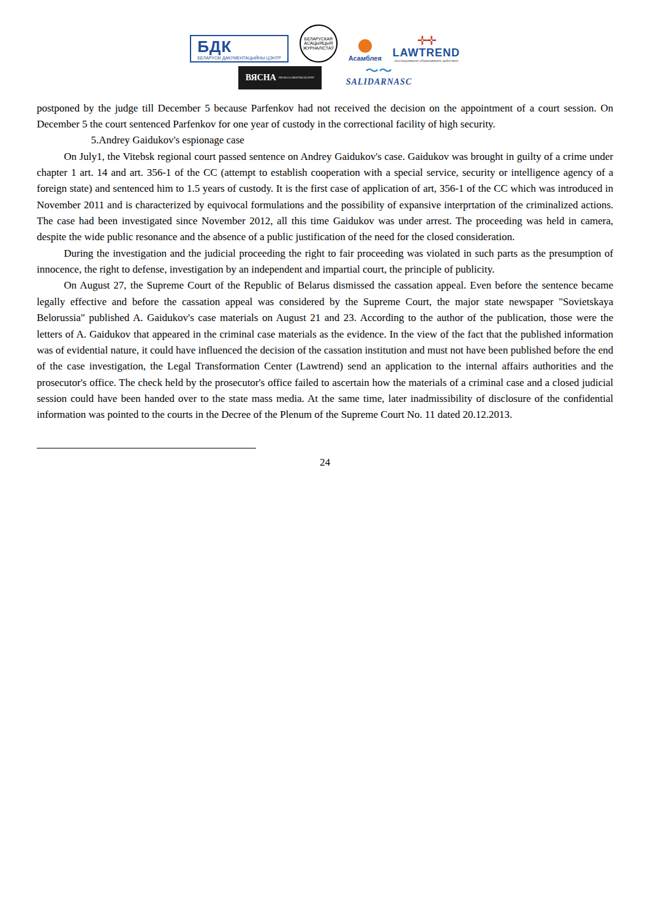БДКБЕЛАРУСКІ ДАКУМЕНТАЦЫЙНЫ ЦЭНТР
БЕЛАРУСКАЯ АСАЦЫЯЦЫЯ ЖУРНАЛІСТАЎ
Асамблея
✛✛
LAWTREND
исследования образование действия
ВЯСНАПРАВАЗАХОЎНЫ ЦЭНТР
〜〜
SALIDARNASC
postponed by the judge till December 5 because Parfenkov had not received the decision on the appointment of a court session. On December 5 the court sentenced Parfenkov for one year of custody in the correctional facility of high security.
5. Andrey Gaidukov's espionage case
On July1, the Vitebsk regional court passed sentence on Andrey Gaidukov's case. Gaidukov was brought in guilty of a crime under chapter 1 art. 14 and art. 356-1 of the CC (attempt to establish cooperation with a special service, security or intelligence agency of a foreign state) and sentenced him to 1.5 years of custody. It is the first case of application of art, 356-1 of the CC which was introduced in November 2011 and is characterized by equivocal formulations and the possibility of expansive interprtation of the criminalized actions. The case had been investigated since November 2012, all this time Gaidukov was under arrest. The proceeding was held in camera, despite the wide public resonance and the absence of a public justification of the need for the closed consideration.
During the investigation and the judicial proceeding the right to fair proceeding was violated in such parts as the presumption of innocence, the right to defense, investigation by an independent and impartial court, the principle of publicity.
On August 27, the Supreme Court of the Republic of Belarus dismissed the cassation appeal. Even before the sentence became legally effective and before the cassation appeal was considered by the Supreme Court, the major state newspaper "Sovietskaya Belorussia" published A. Gaidukov's case materials on August 21 and 23. According to the author of the publication, those were the letters of A. Gaidukov that appeared in the criminal case materials as the evidence. In the view of the fact that the published information was of evidential nature, it could have influenced the decision of the cassation institution and must not have been published before the end of the case investigation, the Legal Transformation Center (Lawtrend) send an application to the internal affairs authorities and the prosecutor's office. The check held by the prosecutor's office failed to ascertain how the materials of a criminal case and a closed judicial session could have been handed over to the state mass media. At the same time, later inadmissibility of disclosure of the confidential information was pointed to the courts in the Decree of the Plenum of the Supreme Court No. 11 dated 20.12.2013.
24